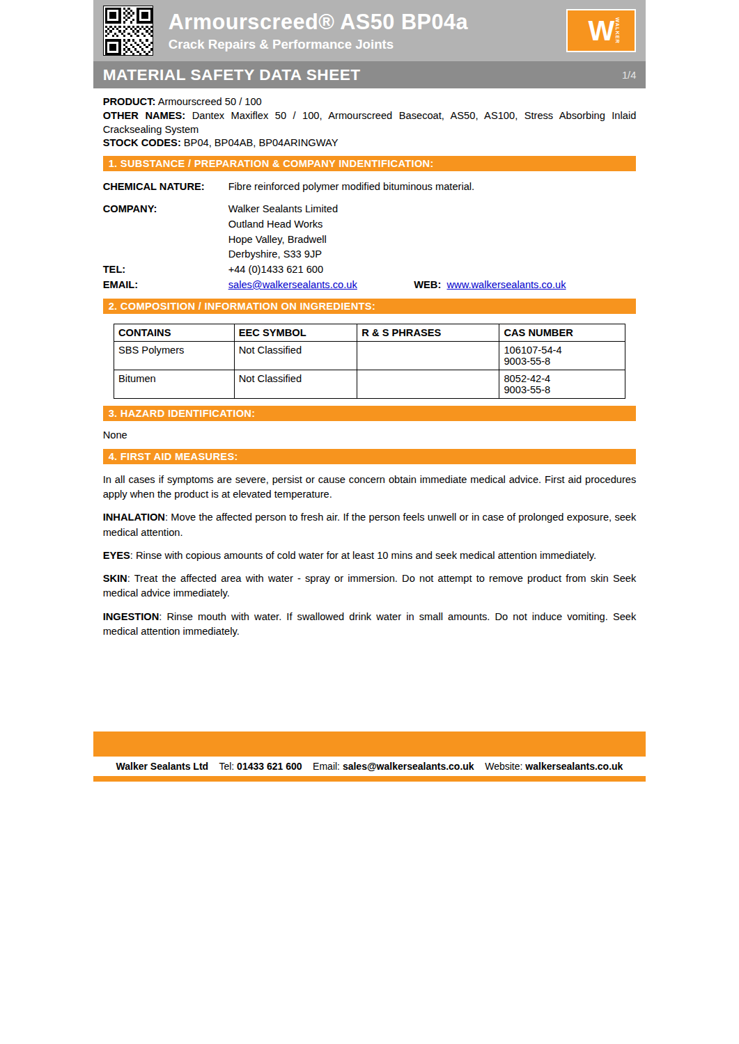Armourscreed® AS50 BP04a
Crack Repairs & Performance Joints
W WALKER
MATERIAL SAFETY DATA SHEET 1/4
PRODUCT: Armourscreed 50 / 100
OTHER NAMES: Dantex Maxiflex 50 / 100, Armourscreed Basecoat, AS50, AS100, Stress Absorbing Inlaid Cracksealing System
STOCK CODES: BP04, BP04AB, BP04ARINGWAY
1. SUBSTANCE / PREPARATION & COMPANY INDENTIFICATION:
| CHEMICAL NATURE: | Fibre reinforced polymer modified bituminous material. |
| COMPANY: | Walker Sealants Limited |
| | Outland Head Works |
| | Hope Valley, Bradwell |
| | Derbyshire, S33 9JP |
| TEL: | +44 (0)1433 621 600 |
| EMAIL: | sales@walkersealants.co.uk WEB: www.walkersealants.co.uk |
2. COMPOSITION / INFORMATION ON INGREDIENTS:
| CONTAINS | EEC SYMBOL | R & S PHRASES | CAS NUMBER |
| --- | --- | --- | --- |
| SBS Polymers | Not Classified | | 106107-54-4 9003-55-8 |
| Bitumen | Not Classified | | 8052-42-4 9003-55-8 |
3. HAZARD IDENTIFICATION:
None
4. FIRST AID MEASURES:
In all cases if symptoms are severe, persist or cause concern obtain immediate medical advice. First aid procedures apply when the product is at elevated temperature.
INHALATION: Move the affected person to fresh air. If the person feels unwell or in case of prolonged exposure, seek medical attention.
EYES: Rinse with copious amounts of cold water for at least 10 mins and seek medical attention immediately.
SKIN: Treat the affected area with water - spray or immersion. Do not attempt to remove product from skin Seek medical advice immediately.
INGESTION: Rinse mouth with water. If swallowed drink water in small amounts. Do not induce vomiting. Seek medical attention immediately.
Walker Sealants Ltd Tel: 01433 621 600 Email: sales@walkersealants.co.uk Website: walkersealants.co.uk